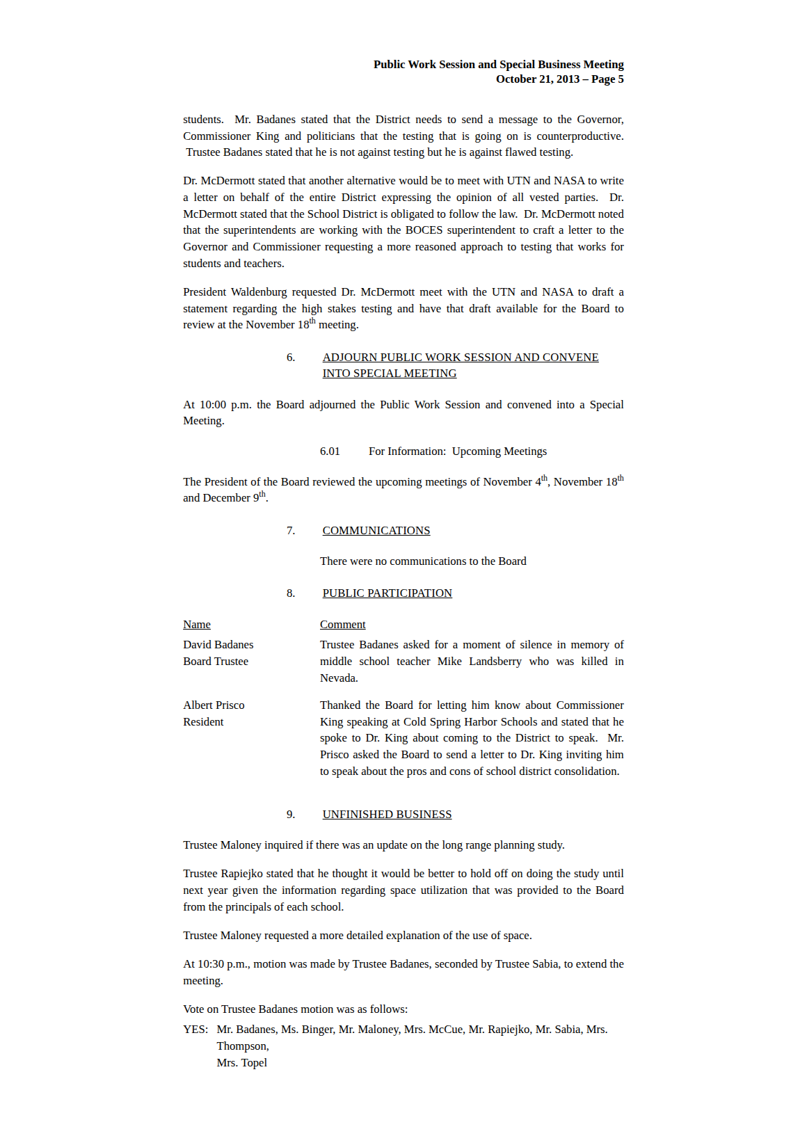Public Work Session and Special Business Meeting October 21, 2013 – Page 5
students. Mr. Badanes stated that the District needs to send a message to the Governor, Commissioner King and politicians that the testing that is going on is counterproductive. Trustee Badanes stated that he is not against testing but he is against flawed testing.
Dr. McDermott stated that another alternative would be to meet with UTN and NASA to write a letter on behalf of the entire District expressing the opinion of all vested parties. Dr. McDermott stated that the School District is obligated to follow the law. Dr. McDermott noted that the superintendents are working with the BOCES superintendent to craft a letter to the Governor and Commissioner requesting a more reasoned approach to testing that works for students and teachers.
President Waldenburg requested Dr. McDermott meet with the UTN and NASA to draft a statement regarding the high stakes testing and have that draft available for the Board to review at the November 18th meeting.
6. ADJOURN PUBLIC WORK SESSION AND CONVENE INTO SPECIAL MEETING
At 10:00 p.m. the Board adjourned the Public Work Session and convened into a Special Meeting.
6.01 For Information: Upcoming Meetings
The President of the Board reviewed the upcoming meetings of November 4th, November 18th and December 9th.
7. COMMUNICATIONS
There were no communications to the Board
8. PUBLIC PARTICIPATION
| Name | Comment |
| --- | --- |
| David Badanes Board Trustee | Trustee Badanes asked for a moment of silence in memory of middle school teacher Mike Landsberry who was killed in Nevada. |
| Albert Prisco Resident | Thanked the Board for letting him know about Commissioner King speaking at Cold Spring Harbor Schools and stated that he spoke to Dr. King about coming to the District to speak. Mr. Prisco asked the Board to send a letter to Dr. King inviting him to speak about the pros and cons of school district consolidation. |
9. UNFINISHED BUSINESS
Trustee Maloney inquired if there was an update on the long range planning study.
Trustee Rapiejko stated that he thought it would be better to hold off on doing the study until next year given the information regarding space utilization that was provided to the Board from the principals of each school.
Trustee Maloney requested a more detailed explanation of the use of space.
At 10:30 p.m., motion was made by Trustee Badanes, seconded by Trustee Sabia, to extend the meeting.
Vote on Trustee Badanes motion was as follows:
YES: Mr. Badanes, Ms. Binger, Mr. Maloney, Mrs. McCue, Mr. Rapiejko, Mr. Sabia, Mrs. Thompson,Mrs. Topel